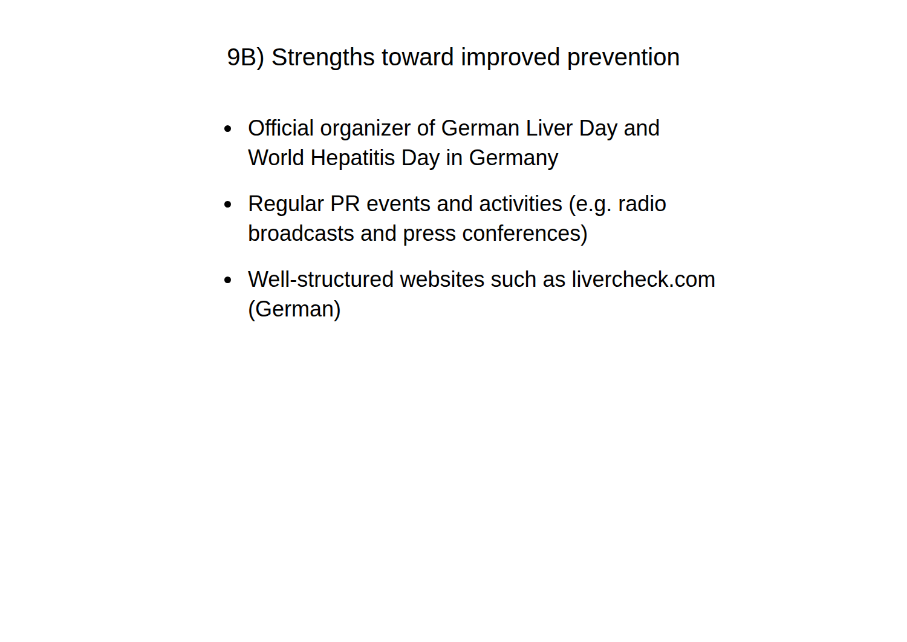9B) Strengths toward improved prevention
Official organizer of German Liver Day and World Hepatitis Day in Germany
Regular PR events and activities (e.g. radio broadcasts and press conferences)
Well-structured websites such as livercheck.com (German)